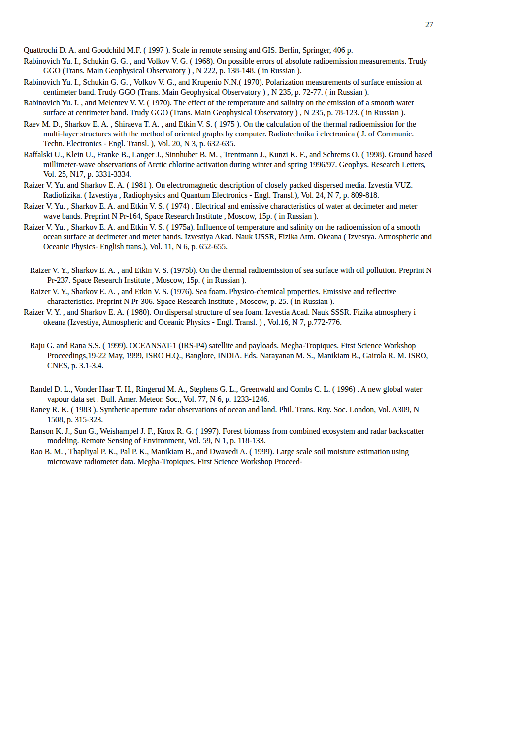27
Quattrochi D. A. and Goodchild M.F. ( 1997 ). Scale in remote sensing and GIS. Berlin, Springer, 406 p.
Rabinovich Yu. I., Schukin G. G. , and Volkov V. G. ( 1968). On possible errors of absolute radioemission measurements. Trudy GGO (Trans. Main Geophysical Observatory ) , N 222, p. 138-148. ( in Russian ).
Rabinovich Yu. I., Schukin G. G. , Volkov V. G., and Krupenio N.N.( 1970). Polarization measurements of surface emission at centimeter band. Trudy GGO (Trans. Main Geophysical Observatory ) , N 235, p. 72-77. ( in Russian ).
Rabinovich Yu. I. , and Melentev V. V. ( 1970). The effect of the temperature and salinity on the emission of a smooth water surface at centimeter band. Trudy GGO (Trans. Main Geophysical Observatory ) , N 235, p. 78-123. ( in Russian ).
Raev M. D., Sharkov E. A. , Shiraeva T. A. , and Etkin V. S. ( 1975 ). On the calculation of the thermal radioemission for the multi-layer structures with the method of oriented graphs by computer. Radiotechnika i electronica ( J. of Communic. Techn. Electronics - Engl. Transl. ), Vol. 20, N 3, p. 632-635.
Raffalski U., Klein U., Franke B., Langer J., Sinnhuber B. M. , Trentmann J., Kunzi K. F., and Schrems O. ( 1998). Ground based millimeter-wave observations of Arctic chlorine activation during winter and spring 1996/97. Geophys. Research Letters, Vol. 25, N17, p. 3331-3334.
Raizer V. Yu. and Sharkov E. A. ( 1981 ). On electromagnetic description of closely packed dispersed media. Izvestia VUZ. Radiofizika. ( Izvestiya , Radiophysics and Quantum Electronics - Engl. Transl.), Vol. 24, N 7, p. 809-818.
Raizer V. Yu. , Sharkov E. A. and Etkin V. S. ( 1974) . Electrical and emissive characteristics of water at decimeter and meter wave bands. Preprint N Pr-164, Space Research Institute , Moscow, 15p. ( in Russian ).
Raizer V. Yu. , Sharkov E. A. and Etkin V. S. ( 1975a). Influence of temperature and salinity on the radioemission of a smooth ocean surface at decimeter and meter bands. Izvestiya Akad. Nauk USSR, Fizika Atm. Okeana ( Izvestya. Atmospheric and Oceanic Physics- English trans.), Vol. 11, N 6, p. 652-655.
Raizer V. Y., Sharkov E. A. , and Etkin V. S. (1975b). On the thermal radioemission of sea surface with oil pollution. Preprint N Pr-237. Space Research Institute , Moscow, 15p. ( in Russian ).
Raizer V. Y., Sharkov E. A. , and Etkin V. S. (1976). Sea foam. Physico-chemical properties. Emissive and reflective characteristics. Preprint N Pr-306. Space Research Institute , Moscow, p. 25. ( in Russian ).
Raizer V. Y. , and Sharkov E. A. ( 1980). On dispersal structure of sea foam. Izvestia Acad. Nauk SSSR. Fizika atmosphery i okeana (Izvestiya, Atmospheric and Oceanic Physics - Engl. Transl. ) , Vol.16, N 7, p.772-776.
Raju G. and Rana S.S. ( 1999). OCEANSAT-1 (IRS-P4) satellite and payloads. Megha-Tropiques. First Science Workshop Proceedings,19-22 May, 1999, ISRO H.Q., Banglore, INDIA. Eds. Narayanan M. S., Manikiam B., Gairola R. M. ISRO, CNES, p. 3.1-3.4.
Randel D. L., Vonder Haar T. H., Ringerud M. A., Stephens G. L., Greenwald and Combs C. L. ( 1996) . A new global water vapour data set . Bull. Amer. Meteor. Soc., Vol. 77, N 6, p. 1233-1246.
Raney R. K. ( 1983 ). Synthetic aperture radar observations of ocean and land. Phil. Trans. Roy. Soc. London, Vol. A309, N 1508, p. 315-323.
Ranson K. J., Sun G., Weishampel J. F., Knox R. G. ( 1997). Forest biomass from combined ecosystem and radar backscatter modeling. Remote Sensing of Environment, Vol. 59, N 1, p. 118-133.
Rao B. M. , Thapliyal P. K., Pal P. K., Manikiam B., and Dwavedi A. ( 1999). Large scale soil moisture estimation using microwave radiometer data. Megha-Tropiques. First Science Workshop Proceed-